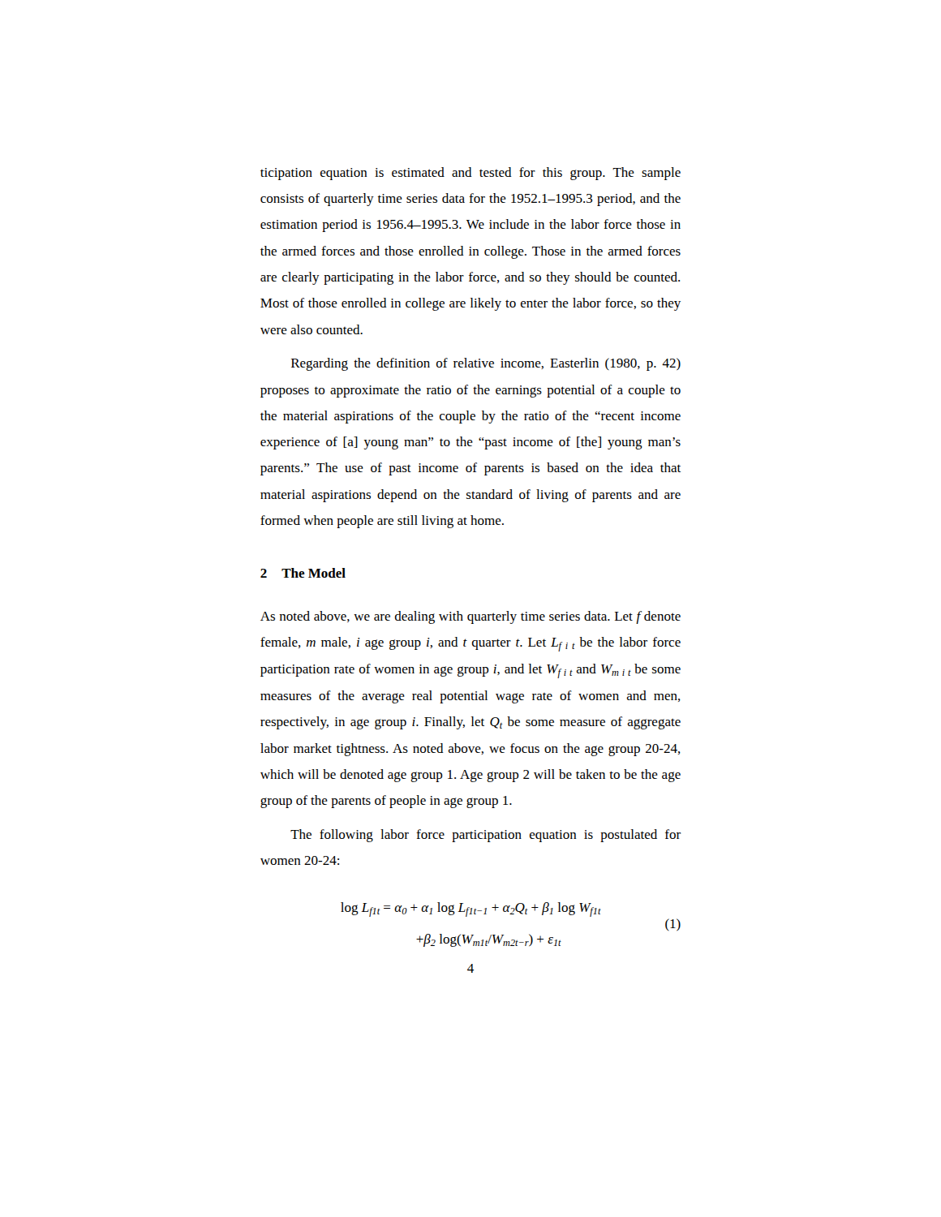ticipation equation is estimated and tested for this group. The sample consists of quarterly time series data for the 1952.1–1995.3 period, and the estimation period is 1956.4–1995.3. We include in the labor force those in the armed forces and those enrolled in college. Those in the armed forces are clearly participating in the labor force, and so they should be counted. Most of those enrolled in college are likely to enter the labor force, so they were also counted.
Regarding the definition of relative income, Easterlin (1980, p. 42) proposes to approximate the ratio of the earnings potential of a couple to the material aspirations of the couple by the ratio of the “recent income experience of [a] young man” to the “past income of [the] young man’s parents.” The use of past income of parents is based on the idea that material aspirations depend on the standard of living of parents and are formed when people are still living at home.
2 The Model
As noted above, we are dealing with quarterly time series data. Let f denote female, m male, i age group i, and t quarter t. Let Lf i t be the labor force participation rate of women in age group i, and let Wf i t and Wm i t be some measures of the average real potential wage rate of women and men, respectively, in age group i. Finally, let Qt be some measure of aggregate labor market tightness. As noted above, we focus on the age group 20-24, which will be denoted age group 1. Age group 2 will be taken to be the age group of the parents of people in age group 1.
The following labor force participation equation is postulated for women 20-24:
log Lf1t = α0 + α1 log Lf1t−1 + α2Qt + β1 log Wf1t
+β2 log(Wm1t/Wm2t−r) + ε1t
(1)
4